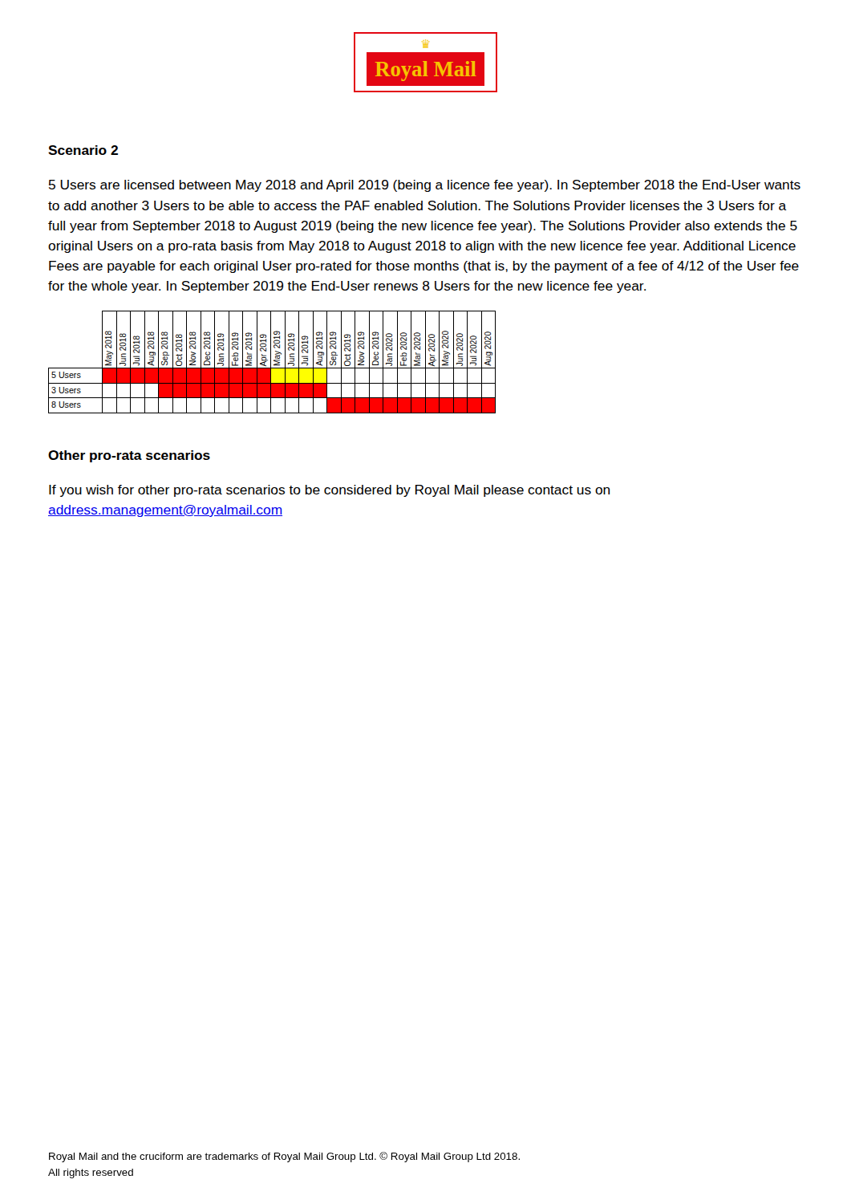♛
Royal Mail
Scenario 2
5 Users are licensed between May 2018 and April 2019 (being a licence fee year). In September 2018 the End-User wants to add another 3 Users to be able to access the PAF enabled Solution. The Solutions Provider licenses the 3 Users for a full year from September 2018 to August 2019 (being the new licence fee year). The Solutions Provider also extends the 5 original Users on a pro-rata basis from May 2018 to August 2018 to align with the new licence fee year. Additional Licence Fees are payable for each original User pro-rated for those months (that is, by the payment of a fee of 4/12 of the User fee for the whole year. In September 2019 the End-User renews 8 Users for the new licence fee year.
| | May 2018 | Jun 2018 | Jul 2018 | Aug 2018 | Sep 2018 | Oct 2018 | Nov 2018 | Dec 2018 | Jan 2019 | Feb 2019 | Mar 2019 | Apr 2019 | May 2019 | Jun 2019 | Jul 2019 | Aug 2019 | Sep 2019 | Oct 2019 | Nov 2019 | Dec 2019 | Jan 2020 | Feb 2020 | Mar 2020 | Apr 2020 | May 2020 | Jun 2020 | Jul 2020 | Aug 2020 |
| --- | --- | --- | --- | --- | --- | --- | --- | --- | --- | --- | --- | --- | --- | --- | --- | --- | --- | --- | --- | --- | --- | --- | --- | --- | --- | --- | --- | --- |
| 5 Users | | | | | | | | | | | | | | | | | | | | | | | | | | | | |
| 3 Users | | | | | | | | | | | | | | | | | | | | | | | | | | | | |
| 8 Users | | | | | | | | | | | | | | | | | | | | | | | | | | | | |
Other pro-rata scenarios
If you wish for other pro-rata scenarios to be considered by Royal Mail please contact us on address.management@royalmail.com
Royal Mail and the cruciform are trademarks of Royal Mail Group Ltd. © Royal Mail Group Ltd 2018.
All rights reserved